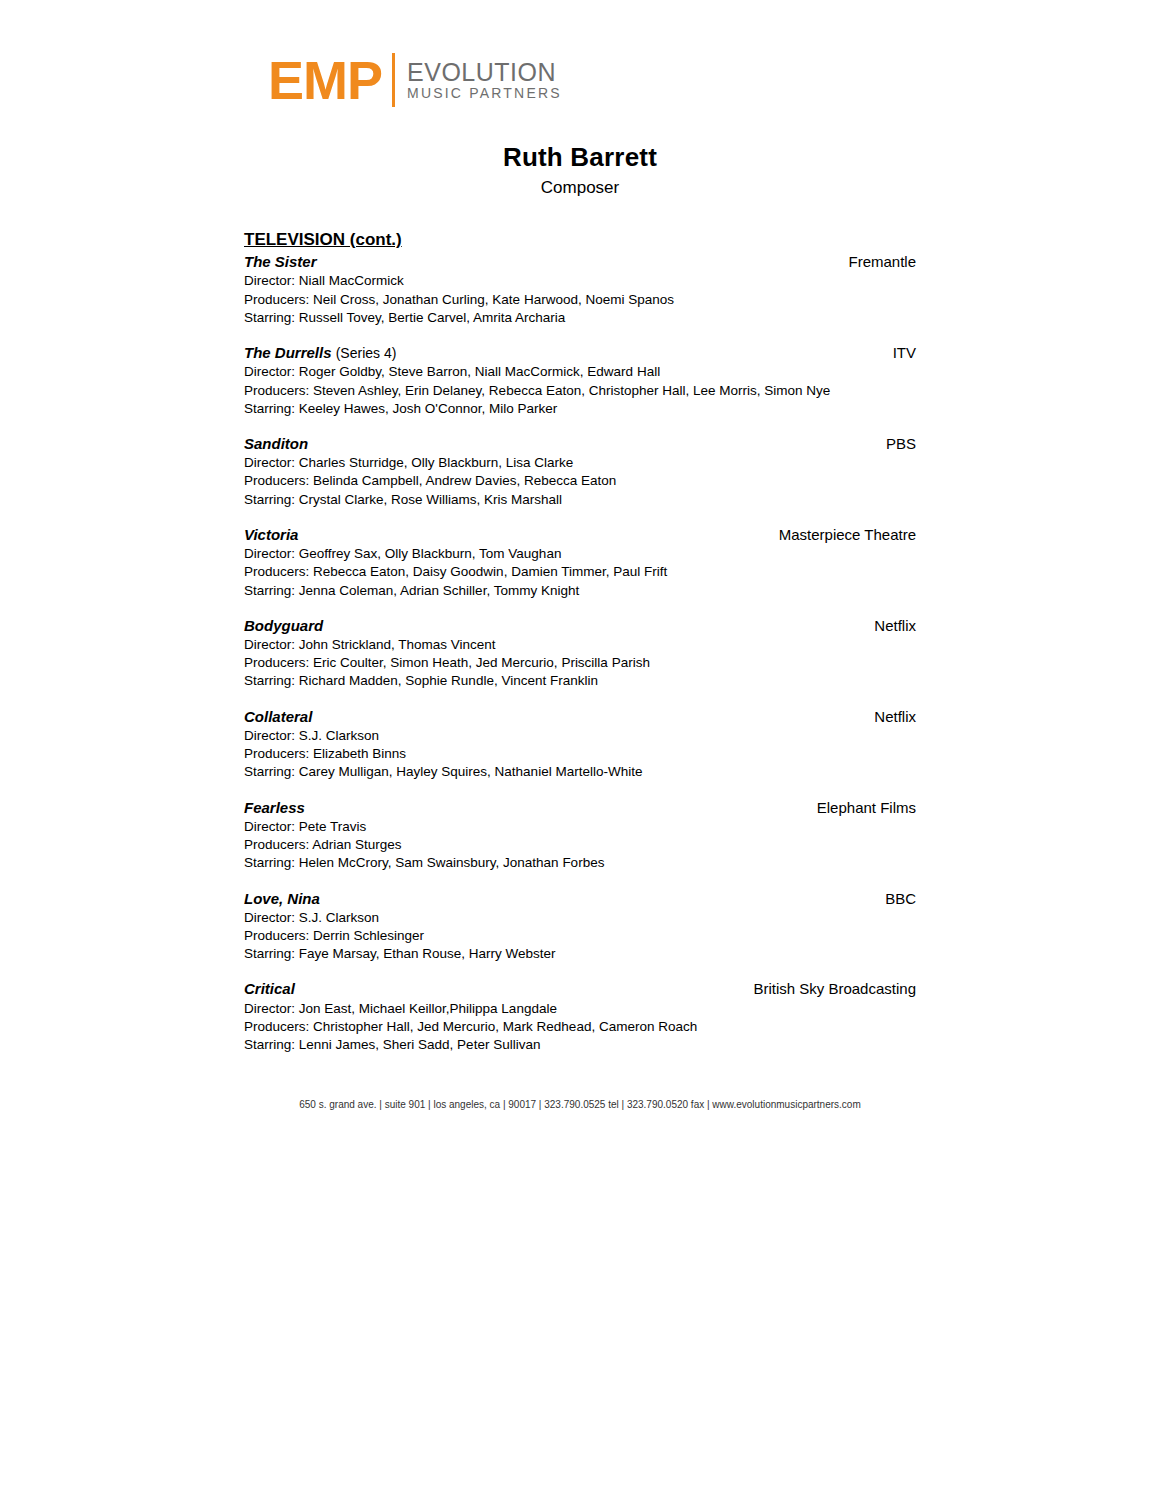EMP
EVOLUTION MUSIC PARTNERS
Ruth Barrett
Composer
TELEVISION (cont.)
The Sister Fremantle
Director: Niall MacCormick
Producers: Neil Cross, Jonathan Curling, Kate Harwood, Noemi Spanos
Starring: Russell Tovey, Bertie Carvel, Amrita Archaria
The Durrells (Series 4) ITV
Director: Roger Goldby, Steve Barron, Niall MacCormick, Edward Hall
Producers: Steven Ashley, Erin Delaney, Rebecca Eaton, Christopher Hall, Lee Morris, Simon Nye
Starring: Keeley Hawes, Josh O'Connor, Milo Parker
Sanditon PBS
Director: Charles Sturridge, Olly Blackburn, Lisa Clarke
Producers: Belinda Campbell, Andrew Davies, Rebecca Eaton
Starring: Crystal Clarke, Rose Williams, Kris Marshall
Victoria Masterpiece Theatre
Director: Geoffrey Sax, Olly Blackburn, Tom Vaughan
Producers: Rebecca Eaton, Daisy Goodwin, Damien Timmer, Paul Frift
Starring: Jenna Coleman, Adrian Schiller, Tommy Knight
Bodyguard Netflix
Director: John Strickland, Thomas Vincent
Producers: Eric Coulter, Simon Heath, Jed Mercurio, Priscilla Parish
Starring: Richard Madden, Sophie Rundle, Vincent Franklin
Collateral Netflix
Director: S.J. Clarkson
Producers: Elizabeth Binns
Starring: Carey Mulligan, Hayley Squires, Nathaniel Martello-White
Fearless Elephant Films
Director: Pete Travis
Producers: Adrian Sturges
Starring: Helen McCrory, Sam Swainsbury, Jonathan Forbes
Love, Nina BBC
Director: S.J. Clarkson
Producers: Derrin Schlesinger
Starring: Faye Marsay, Ethan Rouse, Harry Webster
Critical British Sky Broadcasting
Director: Jon East, Michael Keillor,Philippa Langdale
Producers: Christopher Hall, Jed Mercurio, Mark Redhead, Cameron Roach
Starring: Lenni James, Sheri Sadd, Peter Sullivan
650 s. grand ave. | suite 901 | los angeles, ca | 90017 | 323.790.0525 tel | 323.790.0520 fax | www.evolutionmusicpartners.com